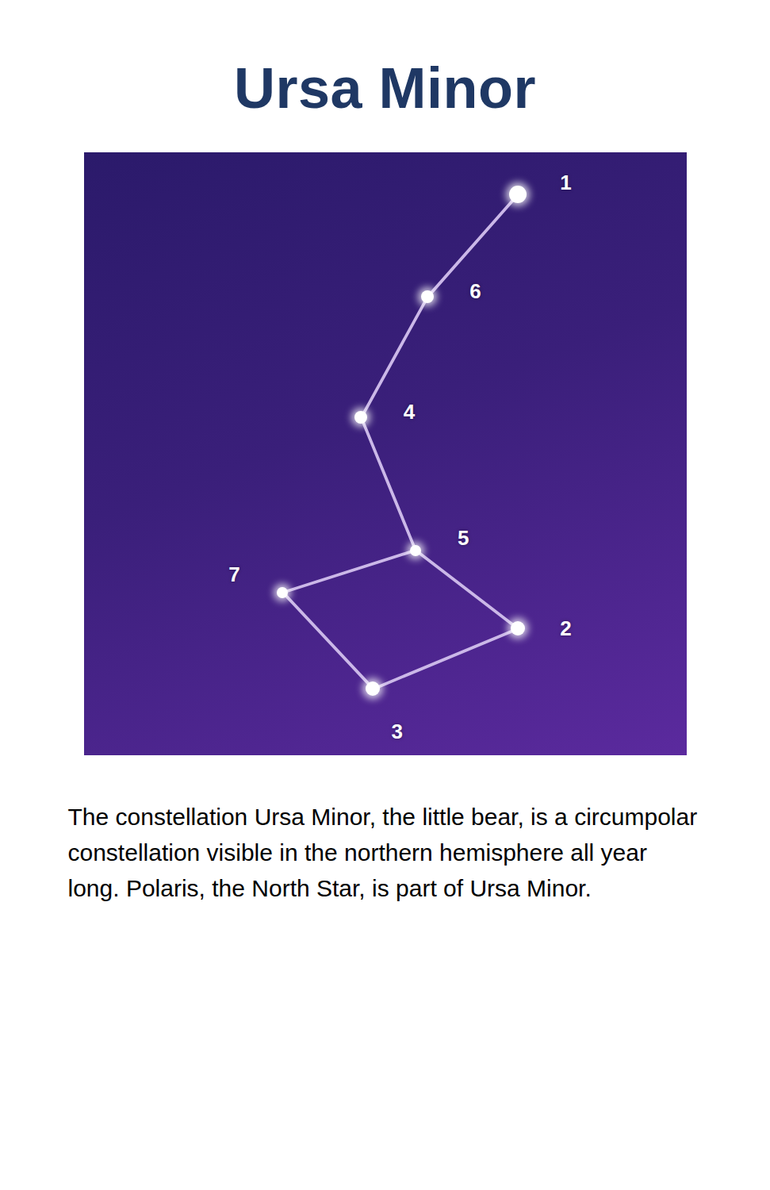Ursa Minor
1 6 4 5 7 2 3
The constellation Ursa Minor, the little bear, is a circumpolar constellation visible in the northern hemisphere all year long. Polaris, the North Star, is part of Ursa Minor.